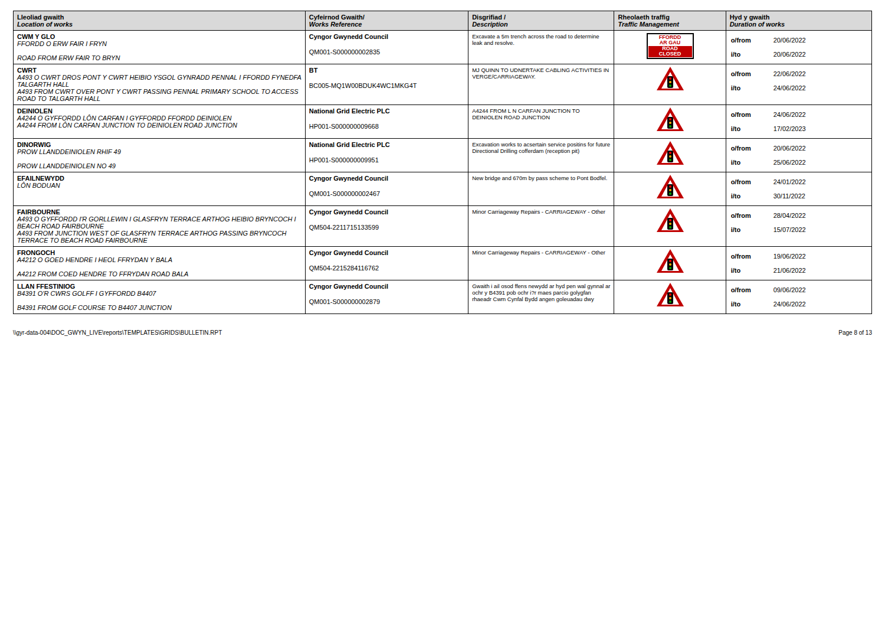| Lleoliad gwaith Location of works | Cyfeirnod Gwaith/ Works Reference | Disgrifiad / Description | Rheolaeth traffig Traffic Management | Hyd y gwaith Duration of works |
| --- | --- | --- | --- | --- |
| CWM Y GLO FFORDD O ERW FAIR I FRYN ROAD FROM ERW FAIR TO BRYN | Cyngor Gwynedd Council QM001-S000000002835 | Excavate a 5m trench across the road to determine leak and resolve. | FFORDD AR GAU ROAD CLOSED | / o/from / 20/06/2022 / / i/to / 20/06/2022 / |
| CWRT A493 O CWRT DROS PONT Y CWRT HEIBIO YSGOL GYNRADD PENNAL I FFORDD FYNEDFA TALGARTH HALL A493 FROM CWRT OVER PONT Y CWRT PASSING PENNAL PRIMARY SCHOOL TO ACCESS ROAD TO TALGARTH HALL | BT BC005-MQ1W00BDUK4WC1MKG4T | MJ QUINN TO UDNERTAKE CABLING ACTIVITIES IN VERGE/CARRIAGEWAY. | | / o/from / 22/06/2022 / / i/to / 24/06/2022 / |
| DEINIOLEN A4244 O GYFFORDD LÔN CARFAN I GYFFORDD FFORDD DEINIOLEN A4244 FROM LÔN CARFAN JUNCTION TO DEINIOLEN ROAD JUNCTION | National Grid Electric PLC HP001-S000000009668 | A4244 FROM L N CARFAN JUNCTION TO DEINIOLEN ROAD JUNCTION | | / o/from / 24/06/2022 / / i/to / 17/02/2023 / |
| DINORWIG PROW LLANDDEINIOLEN RHIF 49 PROW LLANDDEINIOLEN NO 49 | National Grid Electric PLC HP001-S000000009951 | Excavation works to acsertain service positins for future Directional Drilling cofferdam (reception pit) | | / o/from / 20/06/2022 / / i/to / 25/06/2022 / |
| EFAILNEWYDD LÔN BODUAN | Cyngor Gwynedd Council QM001-S000000002467 | New bridge and 670m by pass scheme to Pont Bodfel. | | / o/from / 24/01/2022 / / i/to / 30/11/2022 / |
| FAIRBOURNE A493 O GYFFORDD I'R GORLLEWIN I GLASFRYN TERRACE ARTHOG HEIBIO BRYNCOCH I BEACH ROAD FAIRBOURNE A493 FROM JUNCTION WEST OF GLASFRYN TERRACE ARTHOG PASSING BRYNCOCH TERRACE TO BEACH ROAD FAIRBOURNE | Cyngor Gwynedd Council QM504-2211715133599 | Minor Carriageway Repairs - CARRIAGEWAY - Other | | / o/from / 28/04/2022 / / i/to / 15/07/2022 / |
| FRONGOCH A4212 O GOED HENDRE I HEOL FFRYDAN Y BALA A4212 FROM COED HENDRE TO FFRYDAN ROAD BALA | Cyngor Gwynedd Council QM504-2215284116762 | Minor Carriageway Repairs - CARRIAGEWAY - Other | | / o/from / 19/06/2022 / / i/to / 21/06/2022 / |
| LLAN FFESTINIOG B4391 O'R CWRS GOLFF I GYFFORDD B4407 B4391 FROM GOLF COURSE TO B4407 JUNCTION | Cyngor Gwynedd Council QM001-S000000002879 | Gwaith i ail osod ffens newydd ar hyd pen wal gynnal ar ochr y B4391 pob ochr i?r maes parcio golygfan rhaeadr Cwm Cynfal Bydd angen goleuadau dwy | | / o/from / 09/06/2022 / / i/to / 24/06/2022 / |
\\gyr-data-004\DOC_GWYN_LIVE\reports\TEMPLATES\GRIDS\BULLETIN.RPT
Page 8 of 13